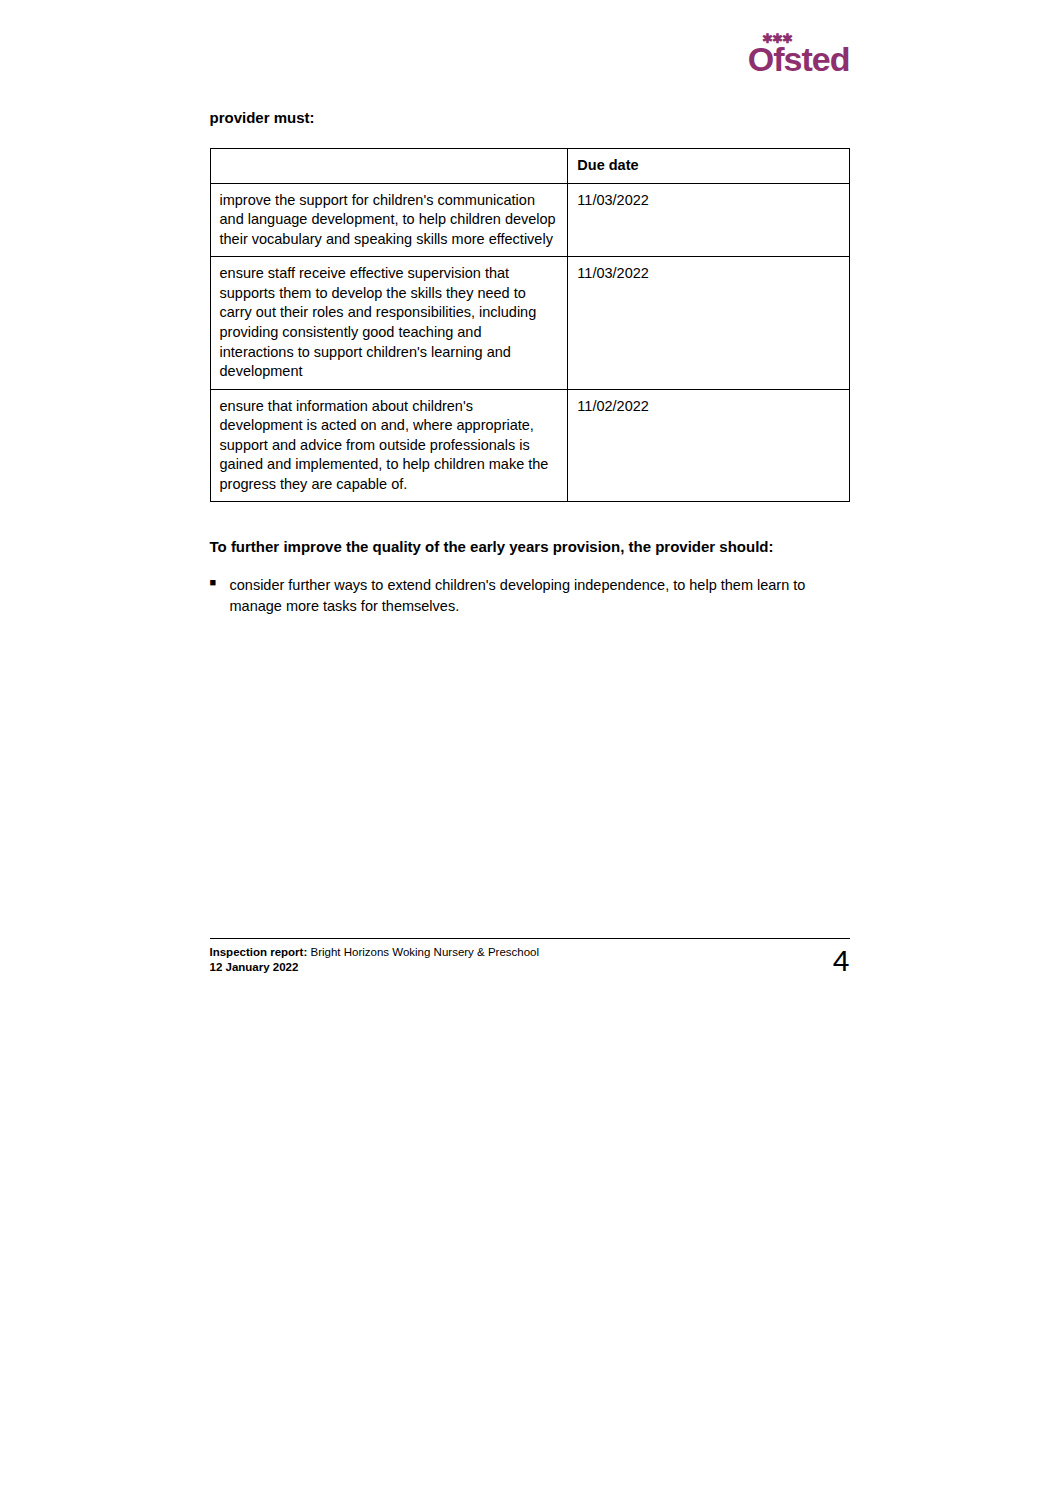✱✱✱Ofsted
provider must:
| | Due date |
| --- | --- |
| improve the support for children's communication and language development, to help children develop their vocabulary and speaking skills more effectively | 11/03/2022 |
| ensure staff receive effective supervision that supports them to develop the skills they need to carry out their roles and responsibilities, including providing consistently good teaching and interactions to support children's learning and development | 11/03/2022 |
| ensure that information about children's development is acted on and, where appropriate, support and advice from outside professionals is gained and implemented, to help children make the progress they are capable of. | 11/02/2022 |
To further improve the quality of the early years provision, the provider should:
consider further ways to extend children's developing independence, to help them learn to manage more tasks for themselves.
Inspection report: Bright Horizons Woking Nursery & Preschool
12 January 2022
4